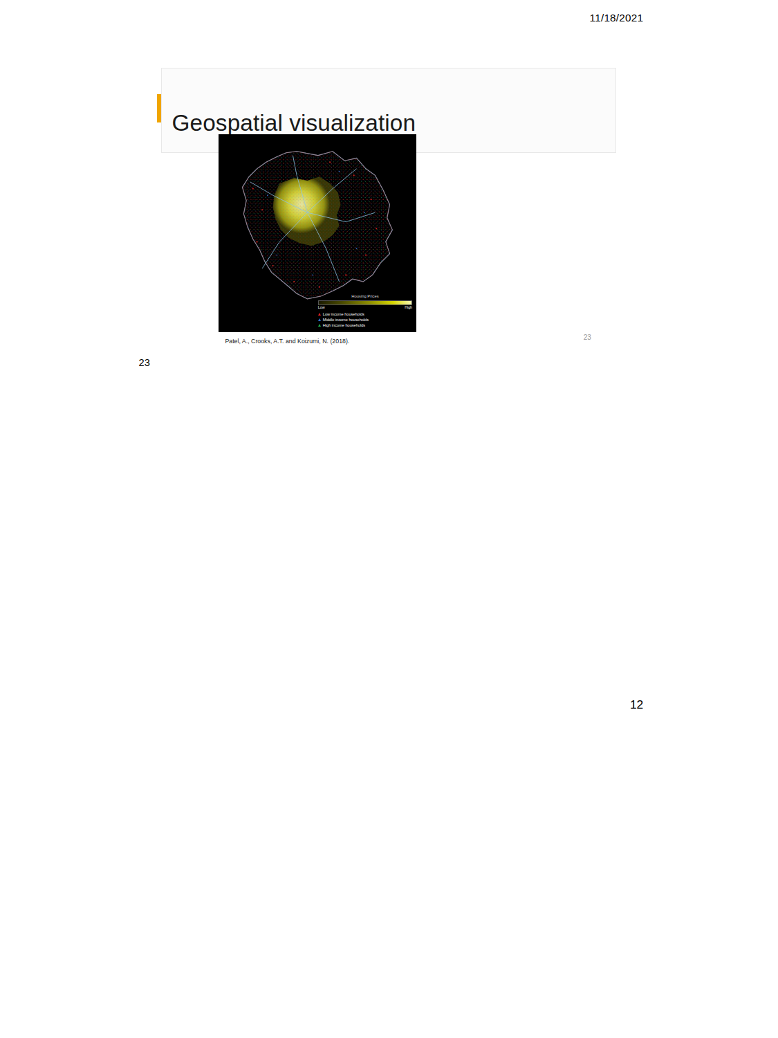11/18/2021
Geospatial visualization
Housing Prices
Low High
Low income households
Middle income households
High income households
Patel, A., Crooks, A.T. and Koizumi, N. (2018).
23
23
12